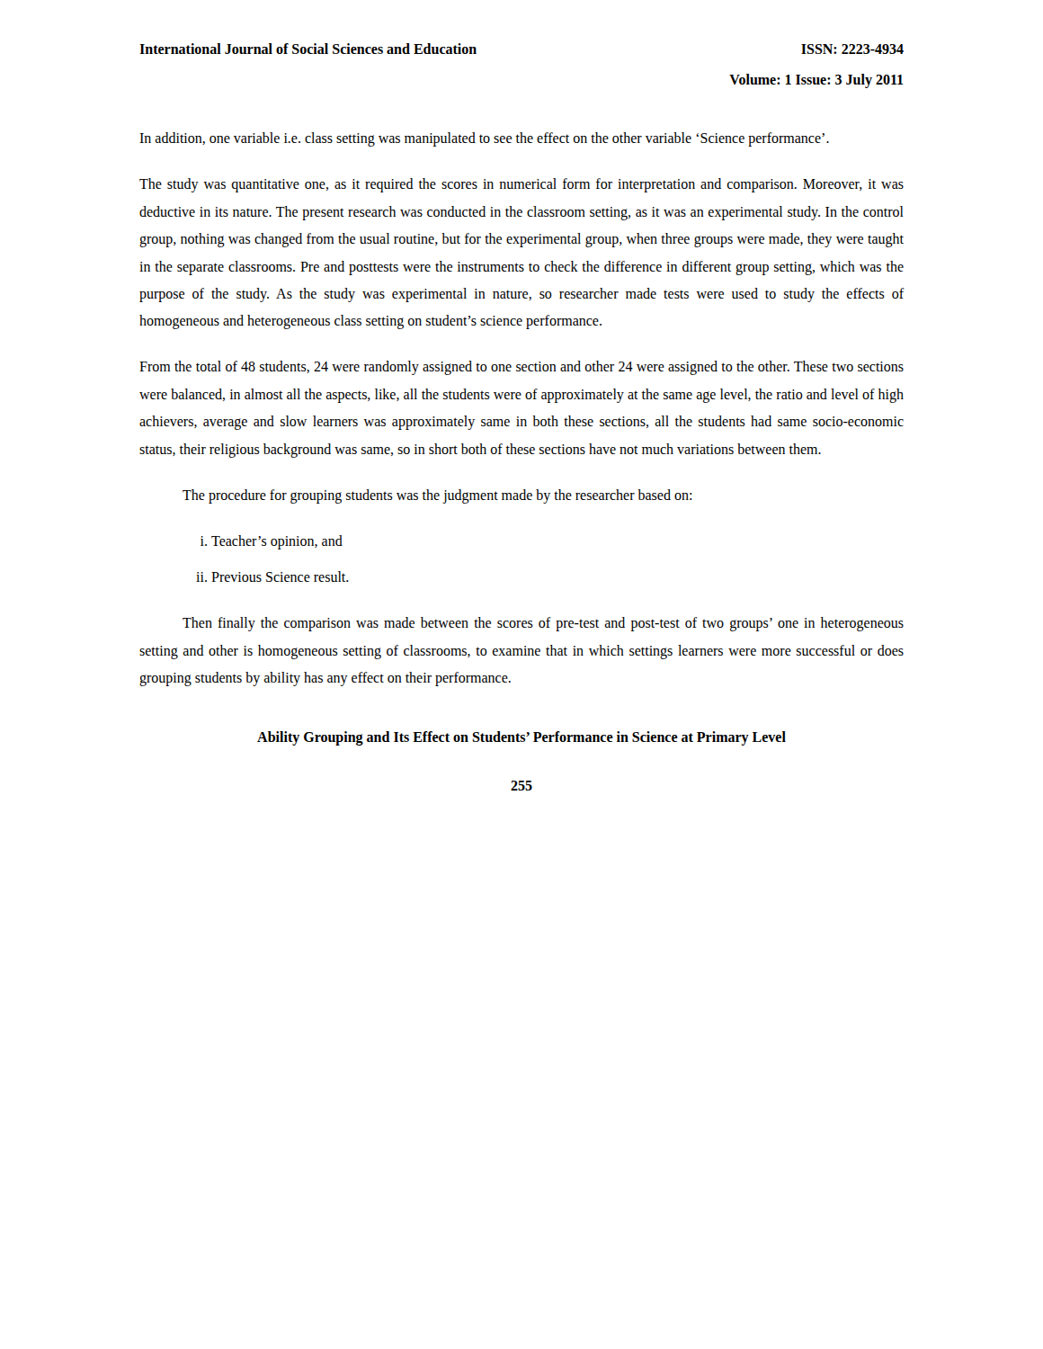International Journal of Social Sciences and Education ISSN: 2223-4934
Volume: 1 Issue: 3 July 2011
In addition, one variable i.e. class setting was manipulated to see the effect on the other variable ‘Science performance’.
The study was quantitative one, as it required the scores in numerical form for interpretation and comparison. Moreover, it was deductive in its nature. The present research was conducted in the classroom setting, as it was an experimental study. In the control group, nothing was changed from the usual routine, but for the experimental group, when three groups were made, they were taught in the separate classrooms. Pre and posttests were the instruments to check the difference in different group setting, which was the purpose of the study. As the study was experimental in nature, so researcher made tests were used to study the effects of homogeneous and heterogeneous class setting on student’s science performance.
From the total of 48 students, 24 were randomly assigned to one section and other 24 were assigned to the other. These two sections were balanced, in almost all the aspects, like, all the students were of approximately at the same age level, the ratio and level of high achievers, average and slow learners was approximately same in both these sections, all the students had same socio-economic status, their religious background was same, so in short both of these sections have not much variations between them.
The procedure for grouping students was the judgment made by the researcher based on:
Teacher’s opinion, and
Previous Science result.
Then finally the comparison was made between the scores of pre-test and post-test of two groups’ one in heterogeneous setting and other is homogeneous setting of classrooms, to examine that in which settings learners were more successful or does grouping students by ability has any effect on their performance.
Ability Grouping and Its Effect on Students’ Performance in Science at Primary Level
255